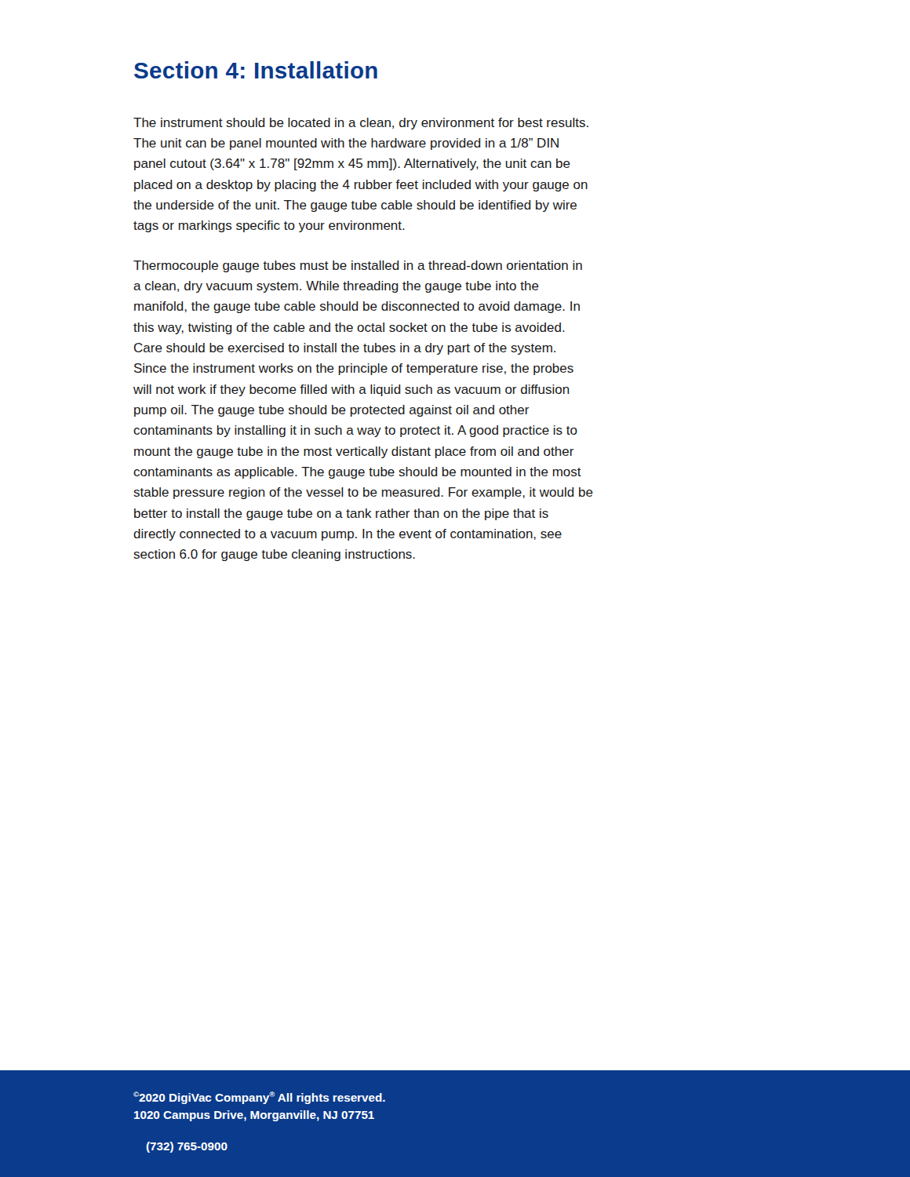Section 4: Installation
The instrument should be located in a clean, dry environment for best results. The unit can be panel mounted with the hardware provided in a 1/8” DIN panel cutout (3.64" x 1.78" [92mm x 45 mm]). Alternatively, the unit can be placed on a desktop by placing the 4 rubber feet included with your gauge on the underside of the unit. The gauge tube cable should be identified by wire tags or markings specific to your environment.
Thermocouple gauge tubes must be installed in a thread-down orientation in a clean, dry vacuum system. While threading the gauge tube into the manifold, the gauge tube cable should be disconnected to avoid damage. In this way, twisting of the cable and the octal socket on the tube is avoided. Care should be exercised to install the tubes in a dry part of the system. Since the instrument works on the principle of temperature rise, the probes will not work if they become filled with a liquid such as vacuum or diffusion pump oil. The gauge tube should be protected against oil and other contaminants by installing it in such a way to protect it. A good practice is to mount the gauge tube in the most vertically distant place from oil and other contaminants as applicable. The gauge tube should be mounted in the most stable pressure region of the vessel to be measured. For example, it would be better to install the gauge tube on a tank rather than on the pipe that is directly connected to a vacuum pump. In the event of contamination, see section 6.0 for gauge tube cleaning instructions.
©2020 DigiVac Company® All rights reserved.
1020 Campus Drive, Morganville, NJ 07751
(732) 765-0900